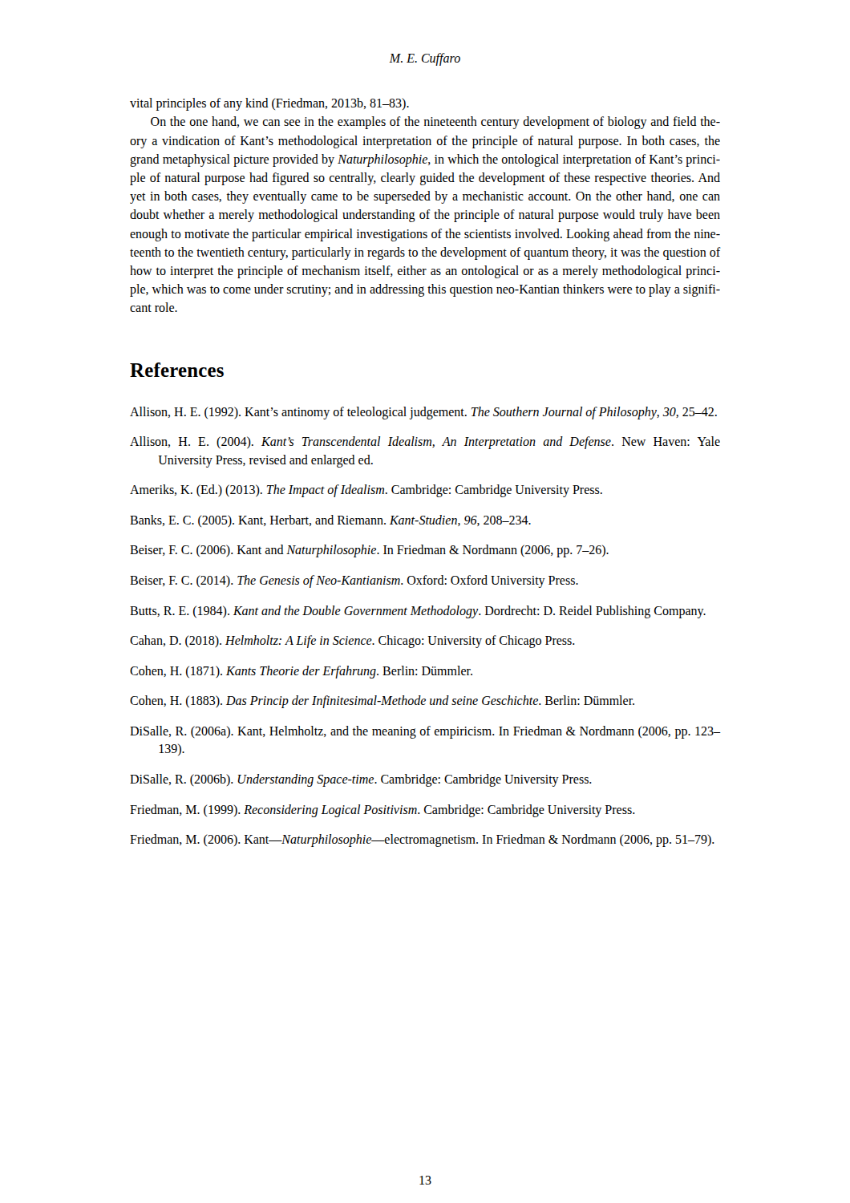M. E. Cuffaro
vital principles of any kind (Friedman, 2013b, 81–83).
On the one hand, we can see in the examples of the nineteenth century development of biology and field theory a vindication of Kant’s methodological interpretation of the principle of natural purpose. In both cases, the grand metaphysical picture provided by Naturphilosophie, in which the ontological interpretation of Kant’s principle of natural purpose had figured so centrally, clearly guided the development of these respective theories. And yet in both cases, they eventually came to be superseded by a mechanistic account. On the other hand, one can doubt whether a merely methodological understanding of the principle of natural purpose would truly have been enough to motivate the particular empirical investigations of the scientists involved. Looking ahead from the nineteenth to the twentieth century, particularly in regards to the development of quantum theory, it was the question of how to interpret the principle of mechanism itself, either as an ontological or as a merely methodological principle, which was to come under scrutiny; and in addressing this question neo-Kantian thinkers were to play a significant role.
References
Allison, H. E. (1992). Kant’s antinomy of teleological judgement. The Southern Journal of Philosophy, 30, 25–42.
Allison, H. E. (2004). Kant’s Transcendental Idealism, An Interpretation and Defense. New Haven: Yale University Press, revised and enlarged ed.
Ameriks, K. (Ed.) (2013). The Impact of Idealism. Cambridge: Cambridge University Press.
Banks, E. C. (2005). Kant, Herbart, and Riemann. Kant-Studien, 96, 208–234.
Beiser, F. C. (2006). Kant and Naturphilosophie. In Friedman & Nordmann (2006, pp. 7–26).
Beiser, F. C. (2014). The Genesis of Neo-Kantianism. Oxford: Oxford University Press.
Butts, R. E. (1984). Kant and the Double Government Methodology. Dordrecht: D. Reidel Publishing Company.
Cahan, D. (2018). Helmholtz: A Life in Science. Chicago: University of Chicago Press.
Cohen, H. (1871). Kants Theorie der Erfahrung. Berlin: Dümmler.
Cohen, H. (1883). Das Princip der Infinitesimal-Methode und seine Geschichte. Berlin: Dümmler.
DiSalle, R. (2006a). Kant, Helmholtz, and the meaning of empiricism. In Friedman & Nordmann (2006, pp. 123–139).
DiSalle, R. (2006b). Understanding Space-time. Cambridge: Cambridge University Press.
Friedman, M. (1999). Reconsidering Logical Positivism. Cambridge: Cambridge University Press.
Friedman, M. (2006). Kant—Naturphilosophie—electromagnetism. In Friedman & Nordmann (2006, pp. 51–79).
13